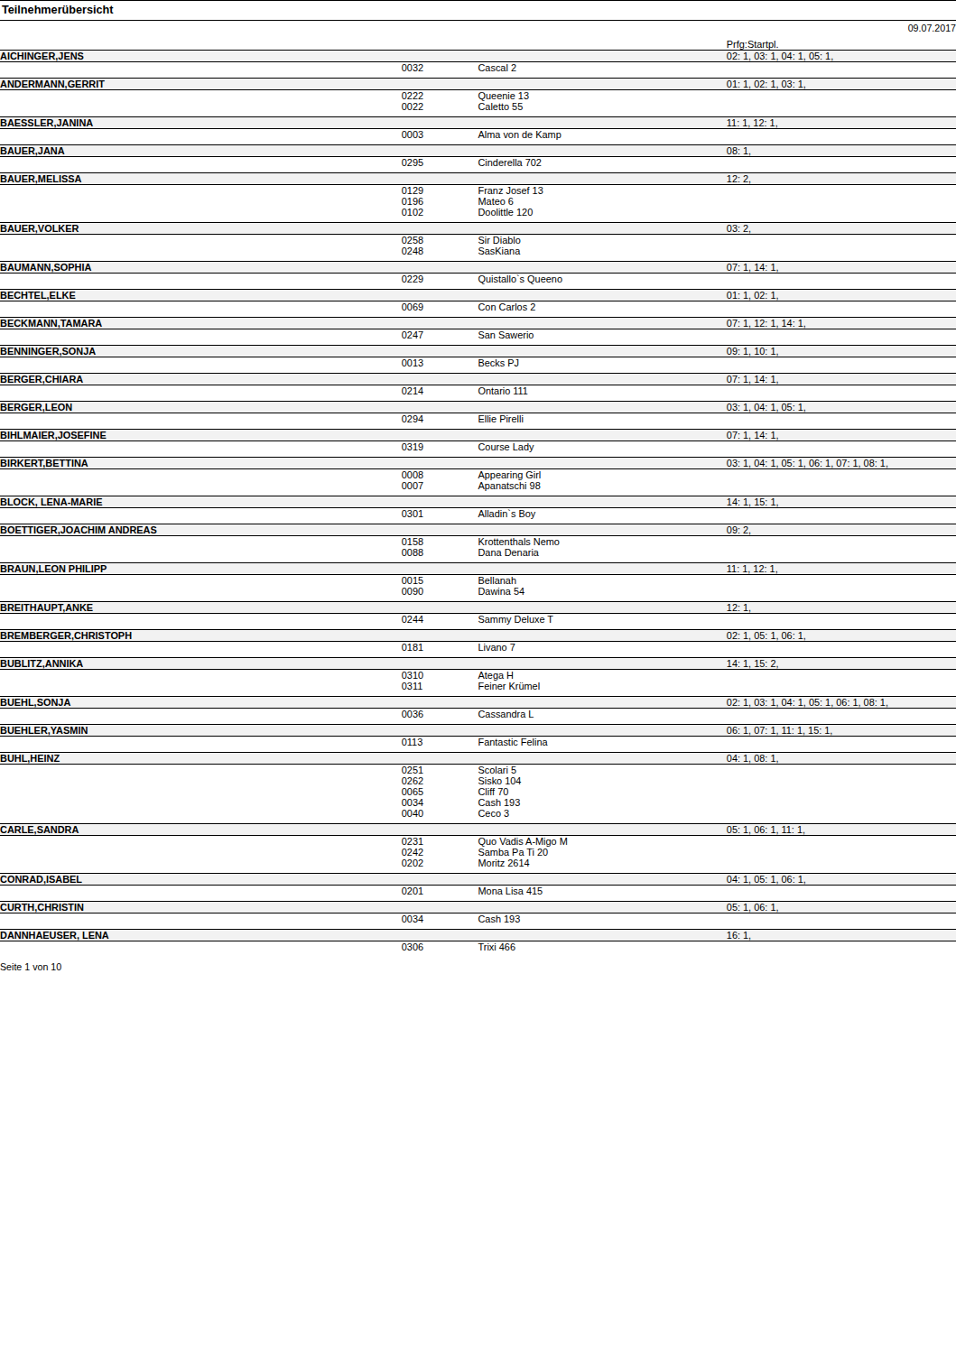Teilnehmerübersicht
09.07.2017
| | | | Prfg:Startpl. |
| AICHINGER,JENS | | | 02: 1, 03: 1, 04: 1, 05: 1, |
| | 0032 | Cascal 2 | |
| ANDERMANN,GERRIT | | | 01: 1, 02: 1, 03: 1, |
| | 0222 | Queenie 13 | |
| | 0022 | Caletto 55 | |
| BAESSLER,JANINA | | | 11: 1, 12: 1, |
| | 0003 | Alma von de Kamp | |
| BAUER,JANA | | | 08: 1, |
| | 0295 | Cinderella 702 | |
| BAUER,MELISSA | | | 12: 2, |
| | 0129 | Franz Josef 13 | |
| | 0196 | Mateo 6 | |
| | 0102 | Doolittle 120 | |
| BAUER,VOLKER | | | 03: 2, |
| | 0258 | Sir Diablo | |
| | 0248 | SasKiana | |
| BAUMANN,SOPHIA | | | 07: 1, 14: 1, |
| | 0229 | Quistallo`s Queeno | |
| BECHTEL,ELKE | | | 01: 1, 02: 1, |
| | 0069 | Con Carlos 2 | |
| BECKMANN,TAMARA | | | 07: 1, 12: 1, 14: 1, |
| | 0247 | San Sawerio | |
| BENNINGER,SONJA | | | 09: 1, 10: 1, |
| | 0013 | Becks PJ | |
| BERGER,CHIARA | | | 07: 1, 14: 1, |
| | 0214 | Ontario 111 | |
| BERGER,LEON | | | 03: 1, 04: 1, 05: 1, |
| | 0294 | Ellie Pirelli | |
| BIHLMAIER,JOSEFINE | | | 07: 1, 14: 1, |
| | 0319 | Course Lady | |
| BIRKERT,BETTINA | | | 03: 1, 04: 1, 05: 1, 06: 1, 07: 1, 08: 1, |
| | 0008 | Appearing Girl | |
| | 0007 | Apanatschi 98 | |
| BLOCK, LENA-MARIE | | | 14: 1, 15: 1, |
| | 0301 | Alladin`s Boy | |
| BOETTIGER,JOACHIM ANDREAS | | | 09: 2, |
| | 0158 | Krottenthals Nemo | |
| | 0088 | Dana Denaria | |
| BRAUN,LEON PHILIPP | | | 11: 1, 12: 1, |
| | 0015 | Bellanah | |
| | 0090 | Dawina 54 | |
| BREITHAUPT,ANKE | | | 12: 1, |
| | 0244 | Sammy Deluxe T | |
| BREMBERGER,CHRISTOPH | | | 02: 1, 05: 1, 06: 1, |
| | 0181 | Livano 7 | |
| BUBLITZ,ANNIKA | | | 14: 1, 15: 2, |
| | 0310 | Atega H | |
| | 0311 | Feiner Krümel | |
| BUEHL,SONJA | | | 02: 1, 03: 1, 04: 1, 05: 1, 06: 1, 08: 1, |
| | 0036 | Cassandra L | |
| BUEHLER,YASMIN | | | 06: 1, 07: 1, 11: 1, 15: 1, |
| | 0113 | Fantastic Felina | |
| BUHL,HEINZ | | | 04: 1, 08: 1, |
| | 0251 | Scolari 5 | |
| | 0262 | Sisko 104 | |
| | 0065 | Cliff 70 | |
| | 0034 | Cash 193 | |
| | 0040 | Ceco 3 | |
| CARLE,SANDRA | | | 05: 1, 06: 1, 11: 1, |
| | 0231 | Quo Vadis A-Migo M | |
| | 0242 | Samba Pa Ti 20 | |
| | 0202 | Moritz 2614 | |
| CONRAD,ISABEL | | | 04: 1, 05: 1, 06: 1, |
| | 0201 | Mona Lisa 415 | |
| CURTH,CHRISTIN | | | 05: 1, 06: 1, |
| | 0034 | Cash 193 | |
| DANNHAEUSER, LENA | | | 16: 1, |
| | 0306 | Trixi 466 | |
Seite 1 von 10